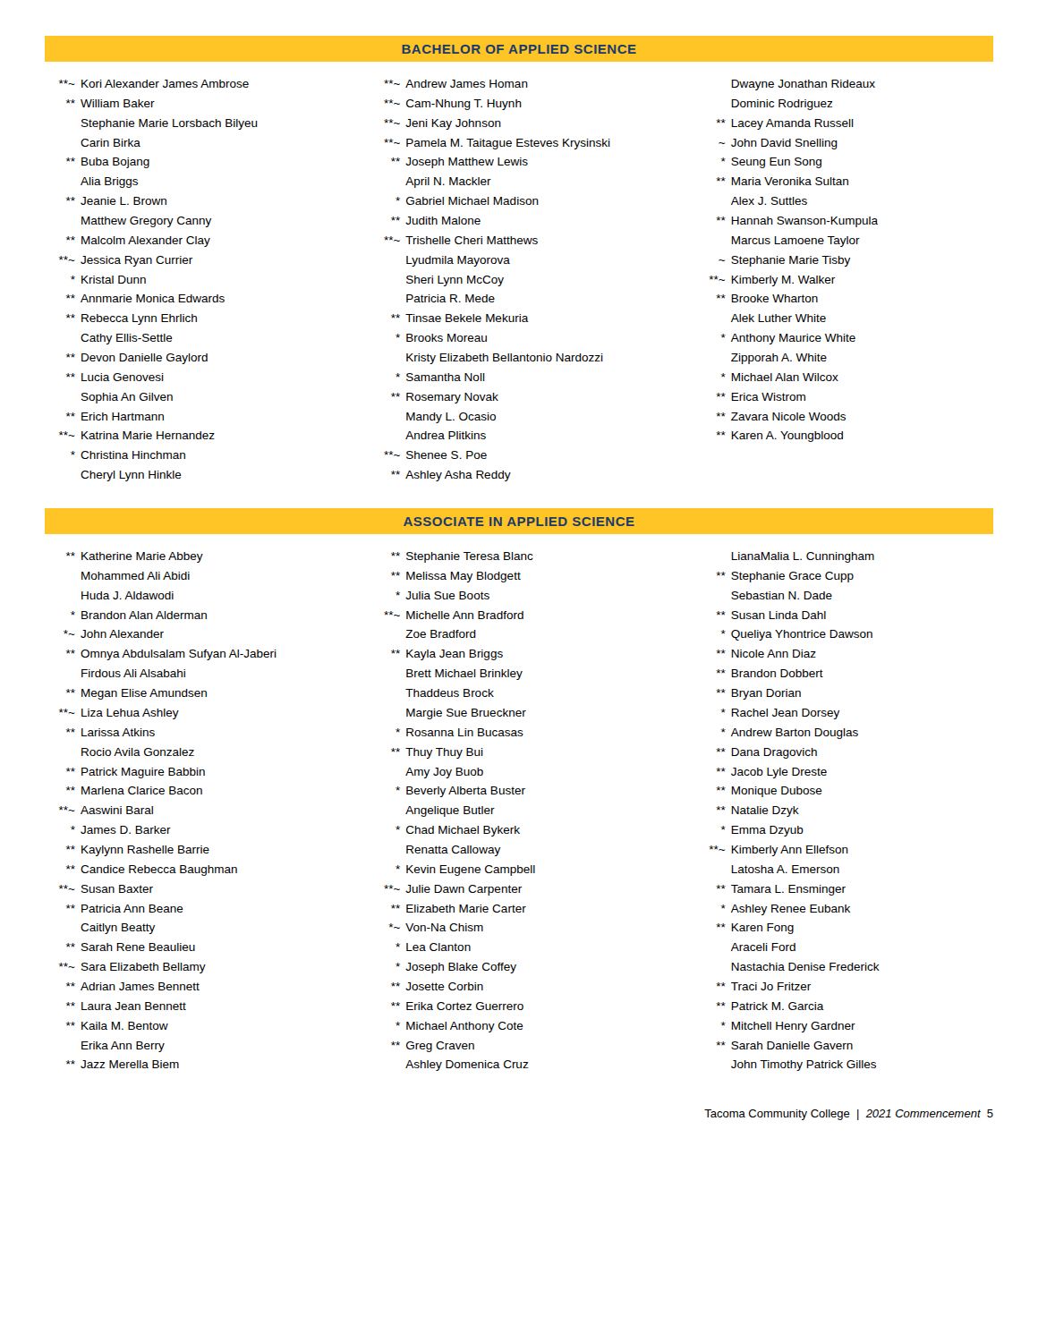BACHELOR OF APPLIED SCIENCE
**~Kori Alexander James Ambrose
**William Baker
Stephanie Marie Lorsbach Bilyeu
Carin Birka
**Buba Bojang
Alia Briggs
**Jeanie L. Brown
Matthew Gregory Canny
**Malcolm Alexander Clay
**~Jessica Ryan Currier
*Kristal Dunn
**Annmarie Monica Edwards
**Rebecca Lynn Ehrlich
Cathy Ellis-Settle
**Devon Danielle Gaylord
**Lucia Genovesi
Sophia An Gilven
**Erich Hartmann
**~Katrina Marie Hernandez
*Christina Hinchman
Cheryl Lynn Hinkle
**~Andrew James Homan
**~Cam-Nhung T. Huynh
**~Jeni Kay Johnson
**~Pamela M. Taitague Esteves Krysinski
**Joseph Matthew Lewis
April N. Mackler
*Gabriel Michael Madison
**Judith Malone
**~Trishelle Cheri Matthews
Lyudmila Mayorova
Sheri Lynn McCoy
Patricia R. Mede
**Tinsae Bekele Mekuria
*Brooks Moreau
Kristy Elizabeth Bellantonio Nardozzi
*Samantha Noll
**Rosemary Novak
Mandy L. Ocasio
Andrea Plitkins
**~Shenee S. Poe
**Ashley Asha Reddy
Dwayne Jonathan Rideaux
Dominic Rodriguez
**Lacey Amanda Russell
~John David Snelling
*Seung Eun Song
**Maria Veronika Sultan
Alex J. Suttles
**Hannah Swanson-Kumpula
Marcus Lamoene Taylor
~Stephanie Marie Tisby
**~Kimberly M. Walker
**Brooke Wharton
Alek Luther White
*Anthony Maurice White
Zipporah A. White
*Michael Alan Wilcox
**Erica Wistrom
**Zavara Nicole Woods
**Karen A. Youngblood
ASSOCIATE IN APPLIED SCIENCE
**Katherine Marie Abbey
Mohammed Ali Abidi
Huda J. Aldawodi
*Brandon Alan Alderman
*~John Alexander
**Omnya Abdulsalam Sufyan Al-Jaberi
Firdous Ali Alsabahi
**Megan Elise Amundsen
**~Liza Lehua Ashley
**Larissa Atkins
Rocio Avila Gonzalez
**Patrick Maguire Babbin
**Marlena Clarice Bacon
**~Aaswini Baral
*James D. Barker
**Kaylynn Rashelle Barrie
**Candice Rebecca Baughman
**~Susan Baxter
**Patricia Ann Beane
Caitlyn Beatty
**Sarah Rene Beaulieu
**~Sara Elizabeth Bellamy
**Adrian James Bennett
**Laura Jean Bennett
**Kaila M. Bentow
Erika Ann Berry
**Jazz Merella Biem
**Stephanie Teresa Blanc
**Melissa May Blodgett
*Julia Sue Boots
**~Michelle Ann Bradford
Zoe Bradford
**Kayla Jean Briggs
Brett Michael Brinkley
Thaddeus Brock
Margie Sue Brueckner
*Rosanna Lin Bucasas
**Thuy Thuy Bui
Amy Joy Buob
*Beverly Alberta Buster
Angelique Butler
*Chad Michael Bykerk
Renatta Calloway
*Kevin Eugene Campbell
**~Julie Dawn Carpenter
**Elizabeth Marie Carter
*~Von-Na Chism
*Lea Clanton
*Joseph Blake Coffey
**Josette Corbin
**Erika Cortez Guerrero
*Michael Anthony Cote
**Greg Craven
Ashley Domenica Cruz
LianaMalia L. Cunningham
**Stephanie Grace Cupp
Sebastian N. Dade
**Susan Linda Dahl
*Queliya Yhontrice Dawson
**Nicole Ann Diaz
**Brandon Dobbert
**Bryan Dorian
*Rachel Jean Dorsey
*Andrew Barton Douglas
**Dana Dragovich
**Jacob Lyle Dreste
**Monique Dubose
**Natalie Dzyk
*Emma Dzyub
**~Kimberly Ann Ellefson
Latosha A. Emerson
**Tamara L. Ensminger
*Ashley Renee Eubank
**Karen Fong
Araceli Ford
Nastachia Denise Frederick
**Traci Jo Fritzer
**Patrick M. Garcia
*Mitchell Henry Gardner
**Sarah Danielle Gavern
John Timothy Patrick Gilles
Tacoma Community College | 2021 Commencement 5